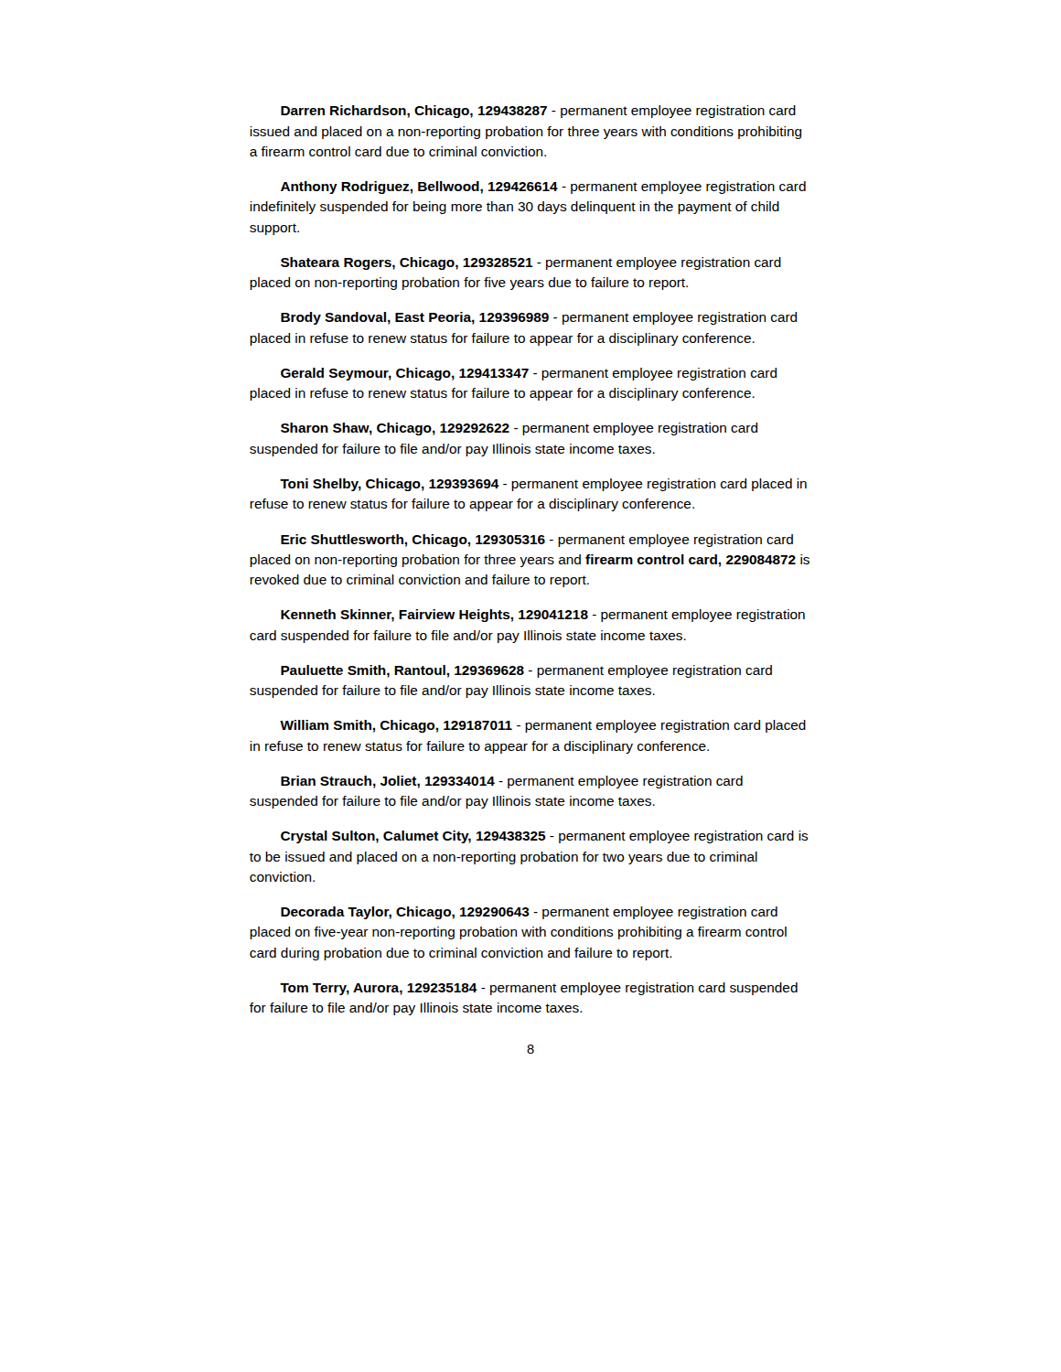Darren Richardson, Chicago, 129438287 - permanent employee registration card issued and placed on a non-reporting probation for three years with conditions prohibiting a firearm control card due to criminal conviction.
Anthony Rodriguez, Bellwood, 129426614 - permanent employee registration card indefinitely suspended for being more than 30 days delinquent in the payment of child support.
Shateara Rogers, Chicago, 129328521 - permanent employee registration card placed on non-reporting probation for five years due to failure to report.
Brody Sandoval, East Peoria, 129396989 - permanent employee registration card placed in refuse to renew status for failure to appear for a disciplinary conference.
Gerald Seymour, Chicago, 129413347 - permanent employee registration card placed in refuse to renew status for failure to appear for a disciplinary conference.
Sharon Shaw, Chicago, 129292622 - permanent employee registration card suspended for failure to file and/or pay Illinois state income taxes.
Toni Shelby, Chicago, 129393694 - permanent employee registration card placed in refuse to renew status for failure to appear for a disciplinary conference.
Eric Shuttlesworth, Chicago, 129305316 - permanent employee registration card placed on non-reporting probation for three years and firearm control card, 229084872 is revoked due to criminal conviction and failure to report.
Kenneth Skinner, Fairview Heights, 129041218 - permanent employee registration card suspended for failure to file and/or pay Illinois state income taxes.
Pauluette Smith, Rantoul, 129369628 - permanent employee registration card suspended for failure to file and/or pay Illinois state income taxes.
William Smith, Chicago, 129187011 - permanent employee registration card placed in refuse to renew status for failure to appear for a disciplinary conference.
Brian Strauch, Joliet, 129334014 - permanent employee registration card suspended for failure to file and/or pay Illinois state income taxes.
Crystal Sulton, Calumet City, 129438325 - permanent employee registration card is to be issued and placed on a non-reporting probation for two years due to criminal conviction.
Decorada Taylor, Chicago, 129290643 - permanent employee registration card placed on five-year non-reporting probation with conditions prohibiting a firearm control card during probation due to criminal conviction and failure to report.
Tom Terry, Aurora, 129235184 - permanent employee registration card suspended for failure to file and/or pay Illinois state income taxes.
8